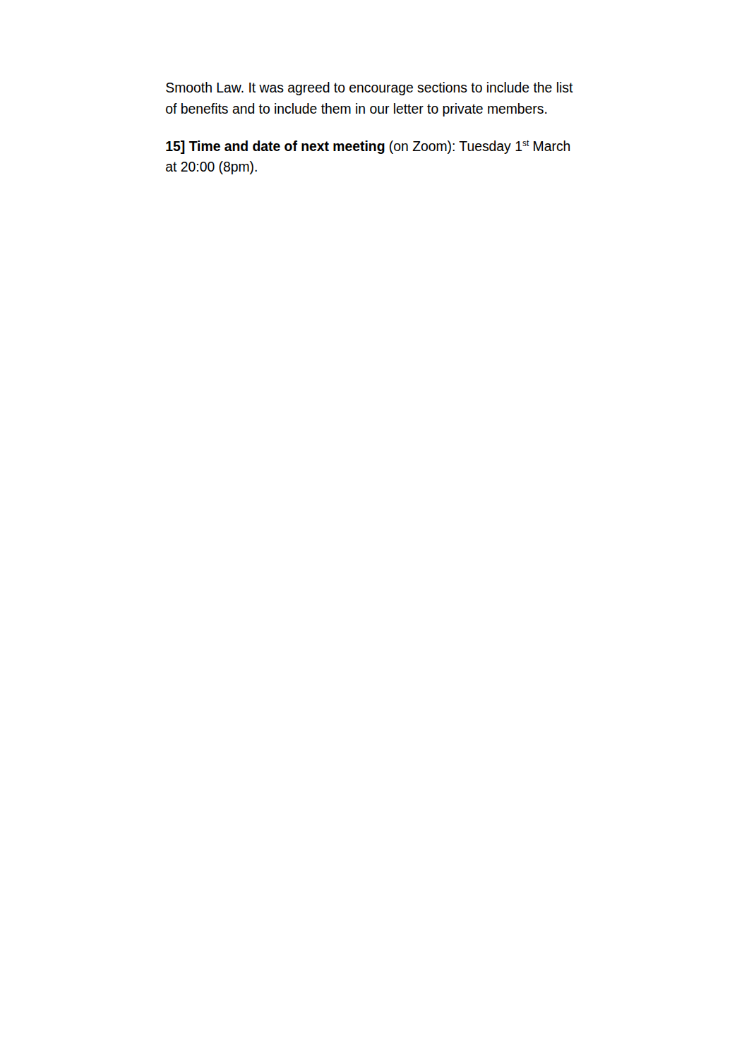Smooth Law. It was agreed to encourage sections to include the list of benefits and to include them in our letter to private members.
15] Time and date of next meeting (on Zoom): Tuesday 1st March at 20:00 (8pm).